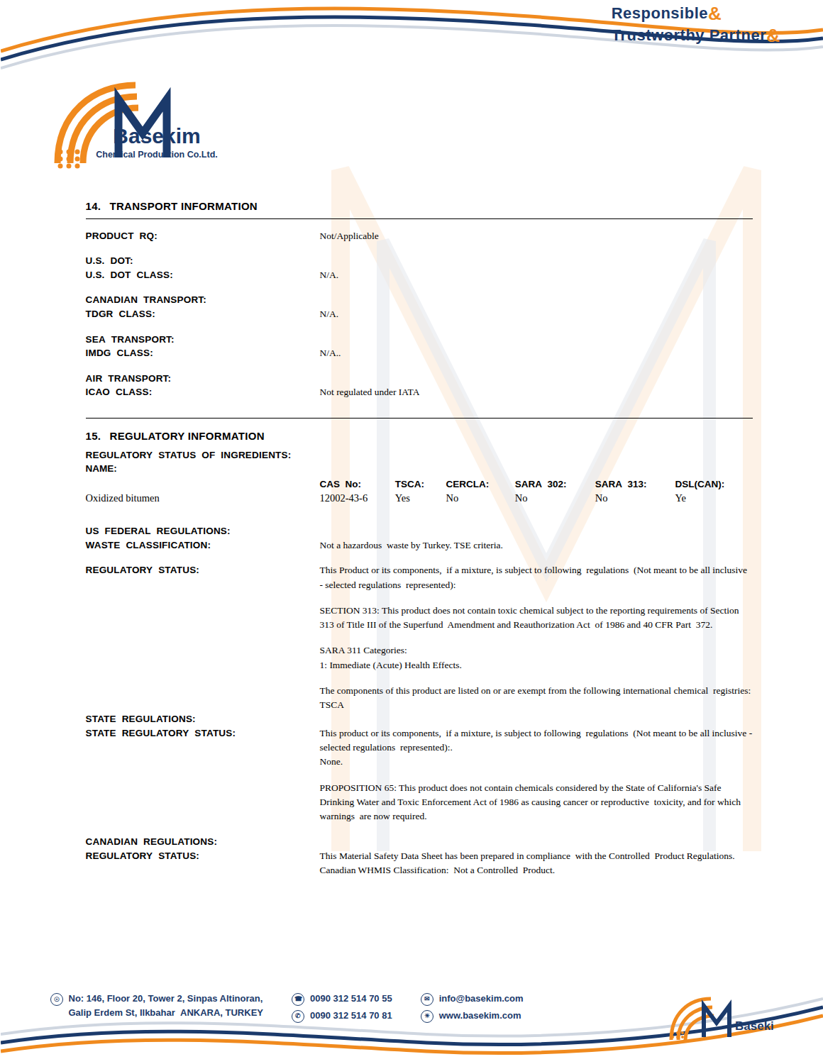Responsible&
Trustworthy Partner&
Basekim Chemical Production Co.Ltd.
14. TRANSPORT INFORMATION
| PRODUCT RQ: | Not/Applicable |
| U.S. DOT: | |
| U.S. DOT CLASS: | N/A. |
| CANADIAN TRANSPORT: | |
| TDGR CLASS: | N/A. |
| SEA TRANSPORT: | |
| IMDG CLASS: | N/A.. |
| AIR TRANSPORT: | |
| ICAO CLASS: | Not regulated under IATA |
15. REGULATORY INFORMATION
REGULATORY STATUS OF INGREDIENTS:
NAME:
| | CAS No: | TSCA: | CERCLA: | SARA 302: | SARA 313: | DSL(CAN): |
| Oxidized bitumen | 12002-43-6 | Yes | No | No | No | Ye |
| US FEDERAL REGULATIONS: | |
| WASTE CLASSIFICATION: | Not a hazardous waste by Turkey. TSE criteria. |
| REGULATORY STATUS: | This Product or its components, if a mixture, is subject to following regulations (Not meant to be all inclusive - selected regulations represented): |
| | SECTION 313: This product does not contain toxic chemical subject to the reporting requirements of Section 313 of Title III of the Superfund Amendment and Reauthorization Act of 1986 and 40 CFR Part 372. |
| | SARA 311 Categories: 1: Immediate (Acute) Health Effects. |
| | The components of this product are listed on or are exempt from the following international chemical registries: TSCA |
| STATE REGULATIONS: | |
| STATE REGULATORY STATUS: | This product or its components, if a mixture, is subject to following regulations (Not meant to be all inclusive - selected regulations represented):. None. |
| | PROPOSITION 65: This product does not contain chemicals considered by the State of California's Safe Drinking Water and Toxic Enforcement Act of 1986 as causing cancer or reproductive toxicity, and for which warnings are now required. |
| CANADIAN REGULATIONS: | |
| REGULATORY STATUS: | This Material Safety Data Sheet has been prepared in compliance with the Controlled Product Regulations. Canadian WHMIS Classification: Not a Controlled Product. |
☉ No: 146, Floor 20, Tower 2, Sinpas Altinoran,
Galip Erdem St, Ilkbahar ANKARA, TURKEY
☎0090 312 514 70 55 ✆0090 312 514 70 81
✉info@basekim.com ☀www.basekim.com
Basekim